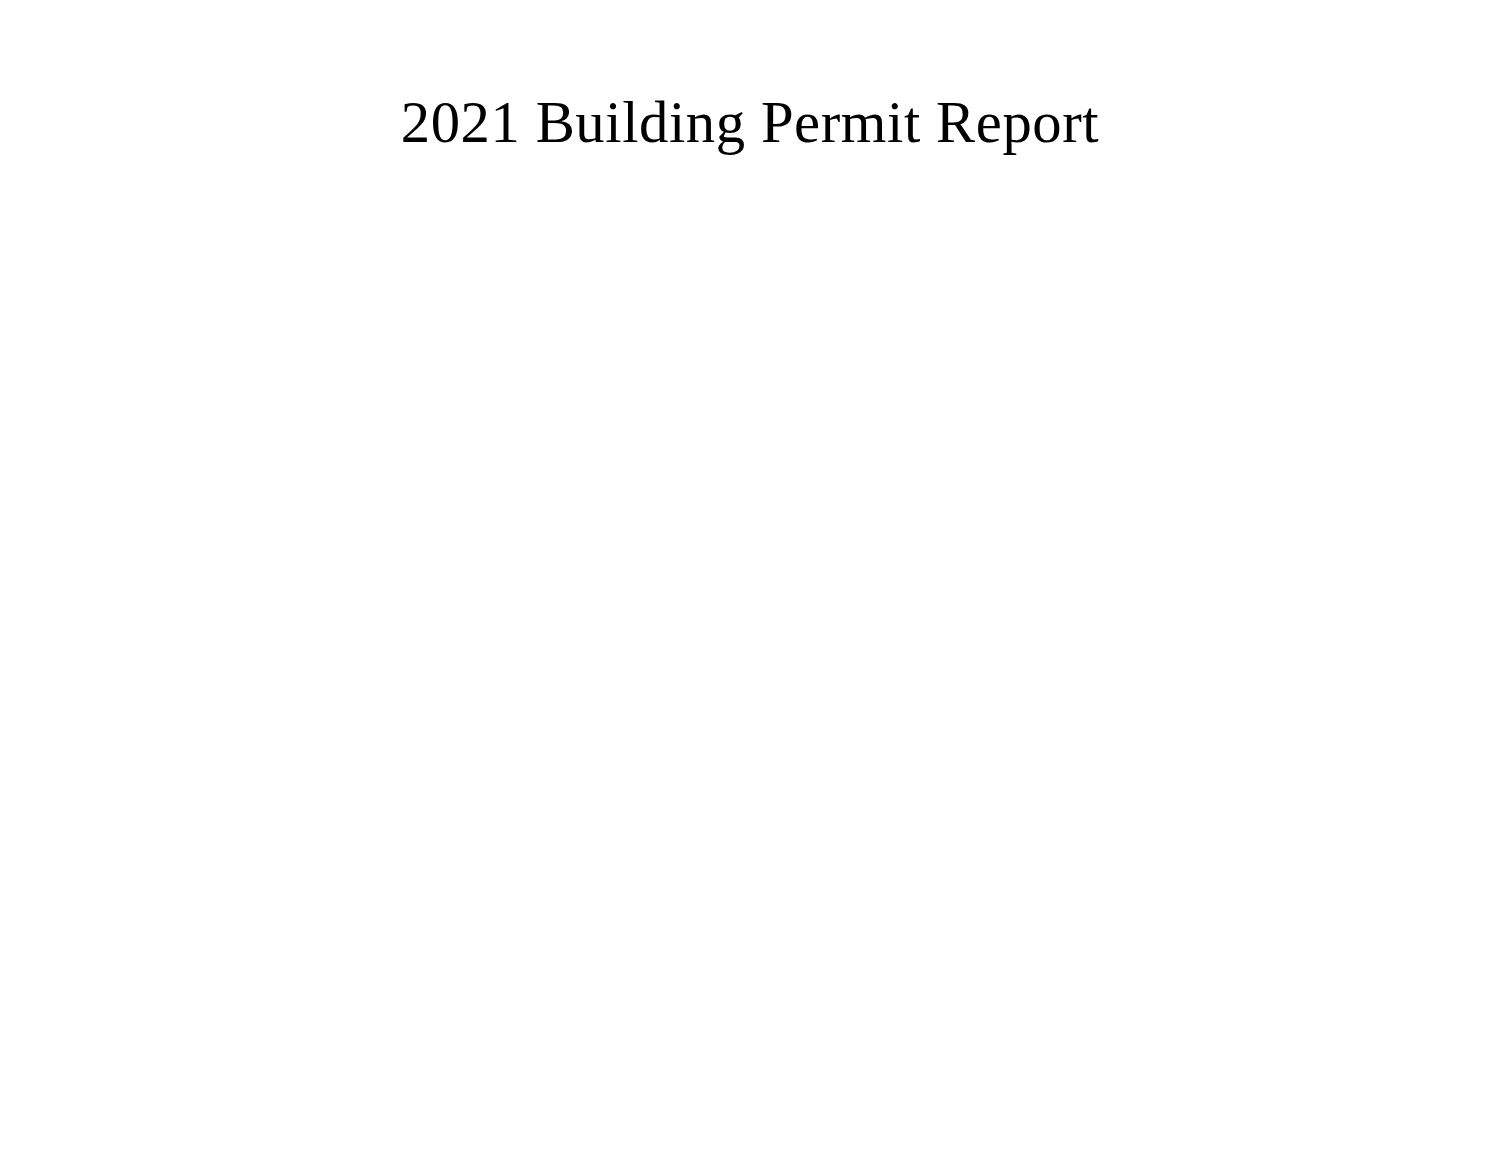2021 Building Permit Report